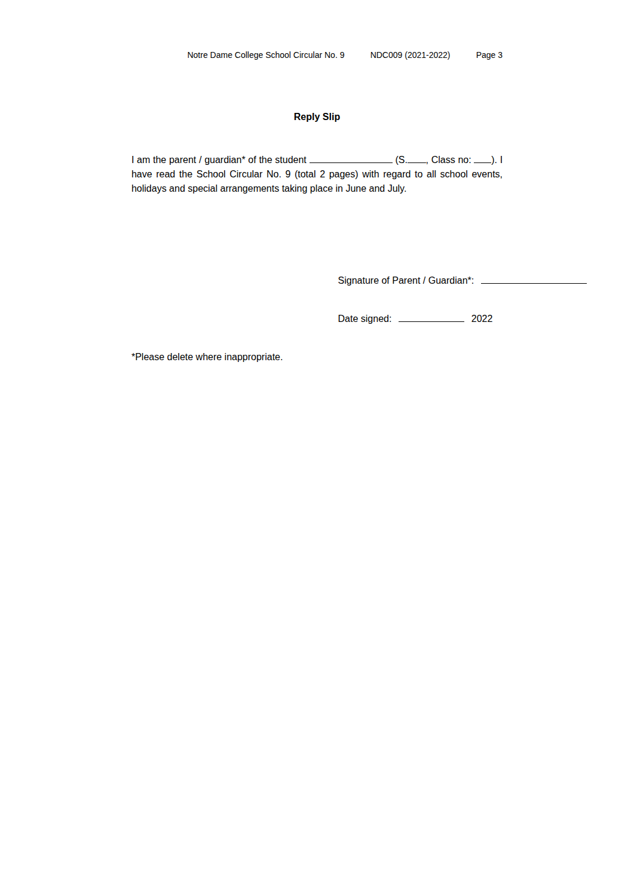Notre Dame College School Circular No. 9 NDC009 (2021-2022) Page 3
Reply Slip
I am the parent / guardian* of the student (S. , Class no: ). I have read the School Circular No. 9 (total 2 pages) with regard to all school events, holidays and special arrangements taking place in June and July.
Signature of Parent / Guardian*:
Date signed: 2022
*Please delete where inappropriate.